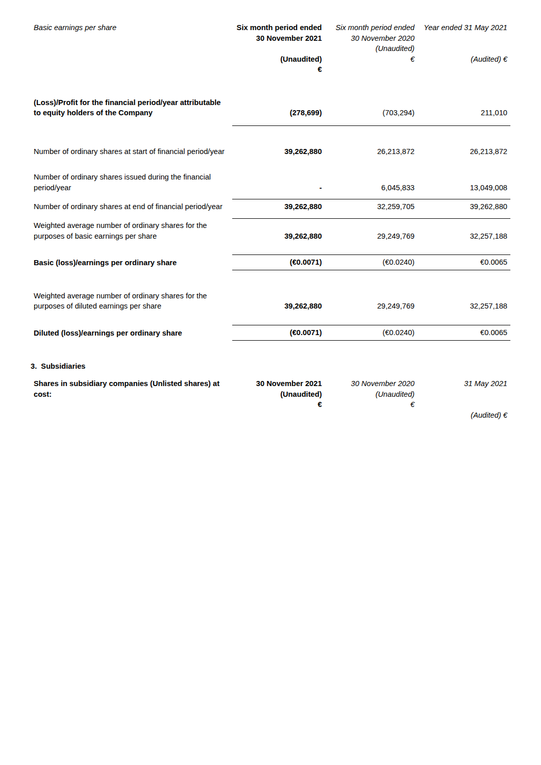| Basic earnings per share | Six month period ended 30 November 2021 (Unaudited) € | Six month period ended 30 November 2020 (Unaudited) € | Year ended 31 May 2021 (Audited) € |
| (Loss)/Profit for the financial period/year attributable to equity holders of the Company | (278,699) | (703,294) | 211,010 |
| Number of ordinary shares at start of financial period/year | 39,262,880 | 26,213,872 | 26,213,872 |
| Number of ordinary shares issued during the financial period/year | - | 6,045,833 | 13,049,008 |
| Number of ordinary shares at end of financial period/year | 39,262,880 | 32,259,705 | 39,262,880 |
| Weighted average number of ordinary shares for the purposes of basic earnings per share | 39,262,880 | 29,249,769 | 32,257,188 |
| Basic (loss)/earnings per ordinary share | (€0.0071) | (€0.0240) | €0.0065 |
| Weighted average number of ordinary shares for the purposes of diluted earnings per share | 39,262,880 | 29,249,769 | 32,257,188 |
| Diluted (loss)/earnings per ordinary share | (€0.0071) | (€0.0240) | €0.0065 |
3. Subsidiaries
| Shares in subsidiary companies (Unlisted shares) at cost: | 30 November 2021 (Unaudited) € | 30 November 2020 (Unaudited) € | 31 May 2021 (Audited) € |